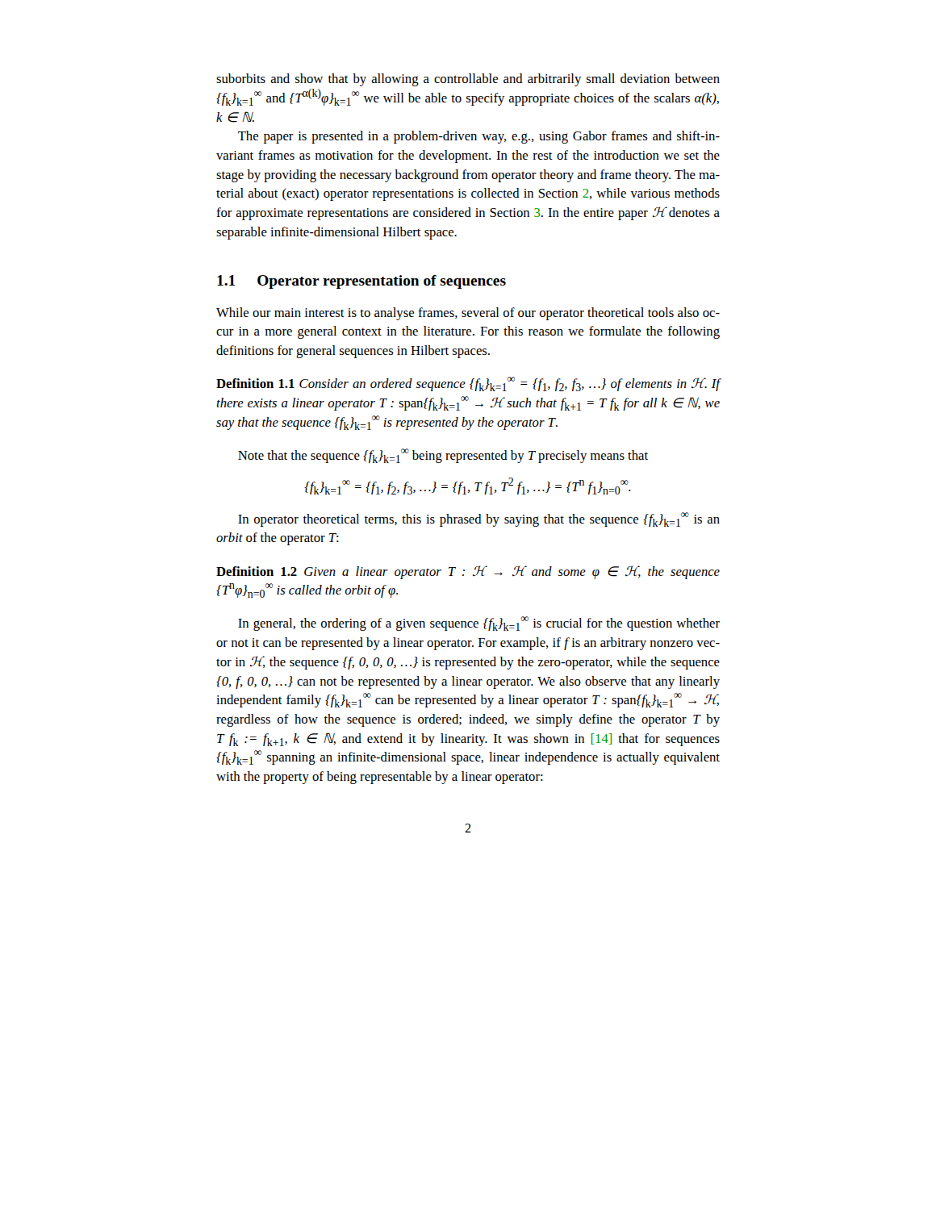suborbits and show that by allowing a controllable and arbitrarily small deviation between {fk}k=1∞ and {Tα(k)φ}k=1∞ we will be able to specify appropriate choices of the scalars α(k), k ∈ ℕ.
The paper is presented in a problem-driven way, e.g., using Gabor frames and shift-invariant frames as motivation for the development. In the rest of the introduction we set the stage by providing the necessary background from operator theory and frame theory. The material about (exact) operator representations is collected in Section 2, while various methods for approximate representations are considered in Section 3. In the entire paper ℋ denotes a separable infinite-dimensional Hilbert space.
1.1 Operator representation of sequences
While our main interest is to analyse frames, several of our operator theoretical tools also occur in a more general context in the literature. For this reason we formulate the following definitions for general sequences in Hilbert spaces.
Definition 1.1 Consider an ordered sequence {fk}k=1∞ = {f1, f2, f3, …} of elements in ℋ. If there exists a linear operator T : span{fk}k=1∞ → ℋ such that fk+1 = T fk for all k ∈ ℕ, we say that the sequence {fk}k=1∞ is represented by the operator T.
Note that the sequence {fk}k=1∞ being represented by T precisely means that
{fk}k=1∞ = {f1, f2, f3, …} = {f1, T f1, T2 f1, …} = {Tn f1}n=0∞.
In operator theoretical terms, this is phrased by saying that the sequence {fk}k=1∞ is an orbit of the operator T:
Definition 1.2 Given a linear operator T : ℋ → ℋ and some φ ∈ ℋ, the sequence {Tnφ}n=0∞ is called the orbit of φ.
In general, the ordering of a given sequence {fk}k=1∞ is crucial for the question whether or not it can be represented by a linear operator. For example, if f is an arbitrary nonzero vector in ℋ, the sequence {f, 0, 0, 0, …} is represented by the zero-operator, while the sequence {0, f, 0, 0, …} can not be represented by a linear operator. We also observe that any linearly independent family {fk}k=1∞ can be represented by a linear operator T : span{fk}k=1∞ → ℋ, regardless of how the sequence is ordered; indeed, we simply define the operator T by T fk := fk+1, k ∈ ℕ, and extend it by linearity. It was shown in [14] that for sequences {fk}k=1∞ spanning an infinite-dimensional space, linear independence is actually equivalent with the property of being representable by a linear operator:
2